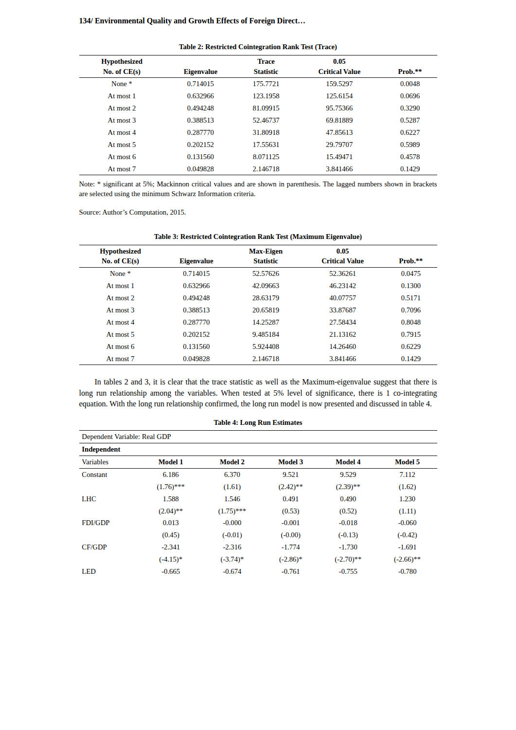134/ Environmental Quality and Growth Effects of Foreign Direct…
Table 2: Restricted Cointegration Rank Test (Trace)
| Hypothesized No. of CE(s) | Eigenvalue | Trace Statistic | 0.05 Critical Value | Prob.** |
| --- | --- | --- | --- | --- |
| None * | 0.714015 | 175.7721 | 159.5297 | 0.0048 |
| At most 1 | 0.632966 | 123.1958 | 125.6154 | 0.0696 |
| At most 2 | 0.494248 | 81.09915 | 95.75366 | 0.3290 |
| At most 3 | 0.388513 | 52.46737 | 69.81889 | 0.5287 |
| At most 4 | 0.287770 | 31.80918 | 47.85613 | 0.6227 |
| At most 5 | 0.202152 | 17.55631 | 29.79707 | 0.5989 |
| At most 6 | 0.131560 | 8.071125 | 15.49471 | 0.4578 |
| At most 7 | 0.049828 | 2.146718 | 3.841466 | 0.1429 |
Note: * significant at 5%; Mackinnon critical values and are shown in parenthesis. The lagged numbers shown in brackets are selected using the minimum Schwarz Information criteria.
Source: Author’s Computation, 2015.
Table 3: Restricted Cointegration Rank Test (Maximum Eigenvalue)
| Hypothesized No. of CE(s) | Eigenvalue | Max-Eigen Statistic | 0.05 Critical Value | Prob.** |
| --- | --- | --- | --- | --- |
| None * | 0.714015 | 52.57626 | 52.36261 | 0.0475 |
| At most 1 | 0.632966 | 42.09663 | 46.23142 | 0.1300 |
| At most 2 | 0.494248 | 28.63179 | 40.07757 | 0.5171 |
| At most 3 | 0.388513 | 20.65819 | 33.87687 | 0.7096 |
| At most 4 | 0.287770 | 14.25287 | 27.58434 | 0.8048 |
| At most 5 | 0.202152 | 9.485184 | 21.13162 | 0.7915 |
| At most 6 | 0.131560 | 5.924408 | 14.26460 | 0.6229 |
| At most 7 | 0.049828 | 2.146718 | 3.841466 | 0.1429 |
In tables 2 and 3, it is clear that the trace statistic as well as the Maximum-eigenvalue suggest that there is long run relationship among the variables. When tested at 5% level of significance, there is 1 co-integrating equation. With the long run relationship confirmed, the long run model is now presented and discussed in table 4.
Table 4: Long Run Estimates
| Dependent Variable: Real GDP |
| Independent |
| Variables | Model 1 | Model 2 | Model 3 | Model 4 | Model 5 |
| Constant | 6.186 | 6.370 | 9.521 | 9.529 | 7.112 |
| | (1.76)*** | (1.61) | (2.42)** | (2.39)** | (1.62) |
| LHC | 1.588 | 1.546 | 0.491 | 0.490 | 1.230 |
| | (2.04)** | (1.75)*** | (0.53) | (0.52) | (1.11) |
| FDI/GDP | 0.013 | -0.000 | -0.001 | -0.018 | -0.060 |
| | (0.45) | (-0.01) | (-0.00) | (-0.13) | (-0.42) |
| CF/GDP | -2.341 | -2.316 | -1.774 | -1.730 | -1.691 |
| | (-4.15)* | (-3.74)* | (-2.86)* | (-2.70)** | (-2.66)** |
| LED | -0.665 | -0.674 | -0.761 | -0.755 | -0.780 |